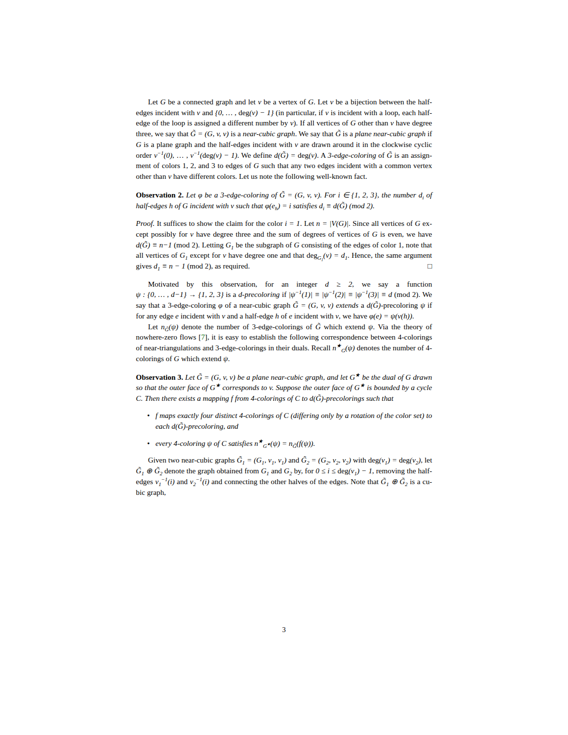Let G be a connected graph and let v be a vertex of G. Let ν be a bijection between the half-edges incident with v and {0, … , deg(v) − 1} (in particular, if v is incident with a loop, each half-edge of the loop is assigned a different number by ν). If all vertices of G other than v have degree three, we say that G̃ = (G, v, ν) is a near-cubic graph. We say that G̃ is a plane near-cubic graph if G is a plane graph and the half-edges incident with v are drawn around it in the clockwise cyclic order ν−1(0), … , ν−1(deg(v) − 1). We define d(G̃) = deg(v). A 3-edge-coloring of G̃ is an assignment of colors 1, 2, and 3 to edges of G such that any two edges incident with a common vertex other than v have different colors. Let us note the following well-known fact.
Observation 2. Let φ be a 3-edge-coloring of G̃ = (G, v, ν). For i ∈ {1, 2, 3}, the number di of half-edges h of G incident with v such that φ(eh) = i satisfies di ≡ d(G̃) (mod 2).
Proof. It suffices to show the claim for the color i = 1. Let n = |V(G)|. Since all vertices of G except possibly for v have degree three and the sum of degrees of vertices of G is even, we have d(G̃) ≡ n−1 (mod 2). Letting G1 be the subgraph of G consisting of the edges of color 1, note that all vertices of G1 except for v have degree one and that degG1(v) = d1. Hence, the same argument gives d1 ≡ n − 1 (mod 2), as required. □
Motivated by this observation, for an integer d ≥ 2, we say a function ψ : {0, … , d−1} → {1, 2, 3} is a d-precoloring if |ψ−1(1)| ≡ |ψ−1(2)| ≡ |ψ−1(3)| ≡ d (mod 2). We say that a 3-edge-coloring φ of a near-cubic graph G̃ = (G, v, ν) extends a d(G̃)-precoloring ψ if for any edge e incident with v and a half-edge h of e incident with v, we have φ(e) = ψ(ν(h)).
Let nG̃(ψ) denote the number of 3-edge-colorings of G̃ which extend ψ. Via the theory of nowhere-zero flows [7], it is easy to establish the following correspondence between 4-colorings of near-triangulations and 3-edge-colorings in their duals. Recall n★G(ψ) denotes the number of 4-colorings of G which extend ψ.
Observation 3. Let G̃ = (G, v, ν) be a plane near-cubic graph, and let G★ be the dual of G drawn so that the outer face of G★ corresponds to v. Suppose the outer face of G★ is bounded by a cycle C. Then there exists a mapping f from 4-colorings of C to d(G̃)-precolorings such that
f maps exactly four distinct 4-colorings of C (differing only by a rotation of the color set) to each d(G̃)-precoloring, and
every 4-coloring ψ of C satisfies n★G★(ψ) = nG̃(f(ψ)).
Given two near-cubic graphs G̃1 = (G1, v1, ν1) and G̃2 = (G2, v2, ν2) with deg(v1) = deg(v2), let G̃1 ⊕ G̃2 denote the graph obtained from G1 and G2 by, for 0 ≤ i ≤ deg(v1) − 1, removing the half-edges ν1−1(i) and ν2−1(i) and connecting the other halves of the edges. Note that G̃1 ⊕ G̃2 is a cubic graph,
3